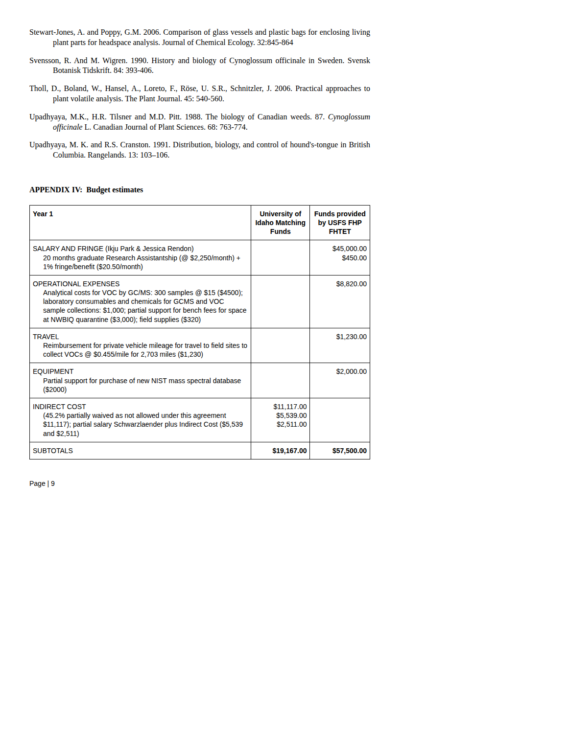Stewart-Jones, A. and Poppy, G.M. 2006. Comparison of glass vessels and plastic bags for enclosing living plant parts for headspace analysis. Journal of Chemical Ecology. 32:845-864
Svensson, R. And M. Wigren. 1990. History and biology of Cynoglossum officinale in Sweden. Svensk Botanisk Tidskrift. 84: 393-406.
Tholl, D., Boland, W., Hansel, A., Loreto, F., Röse, U. S.R., Schnitzler, J. 2006. Practical approaches to plant volatile analysis. The Plant Journal. 45: 540-560.
Upadhyaya, M.K., H.R. Tilsner and M.D. Pitt. 1988. The biology of Canadian weeds. 87. Cynoglossum officinale L. Canadian Journal of Plant Sciences. 68: 763-774.
Upadhyaya, M. K. and R.S. Cranston. 1991. Distribution, biology, and control of hound's-tongue in British Columbia. Rangelands. 13: 103–106.
APPENDIX IV: Budget estimates
| Year 1 | University of Idaho Matching Funds | Funds provided by USFS FHP FHTET |
| --- | --- | --- |
| SALARY AND FRINGE (Ikju Park & Jessica Rendon) 20 months graduate Research Assistantship (@ $2,250/month) + 1% fringe/benefit ($20.50/month) | | $45,000.00 $450.00 |
| OPERATIONAL EXPENSES Analytical costs for VOC by GC/MS: 300 samples @ $15 ($4500); laboratory consumables and chemicals for GCMS and VOC sample collections: $1,000; partial support for bench fees for space at NWBIQ quarantine ($3,000); field supplies ($320) | | $8,820.00 |
| TRAVEL Reimbursement for private vehicle mileage for travel to field sites to collect VOCs @ $0.455/mile for 2,703 miles ($1,230) | | $1,230.00 |
| EQUIPMENT Partial support for purchase of new NIST mass spectral database ($2000) | | $2,000.00 |
| INDIRECT COST (45.2% partially waived as not allowed under this agreement $11,117); partial salary Schwarzlaender plus Indirect Cost ($5,539 and $2,511) | $11,117.00 $5,539.00 $2,511.00 | |
| SUBTOTALS | $19,167.00 | $57,500.00 |
Page | 9